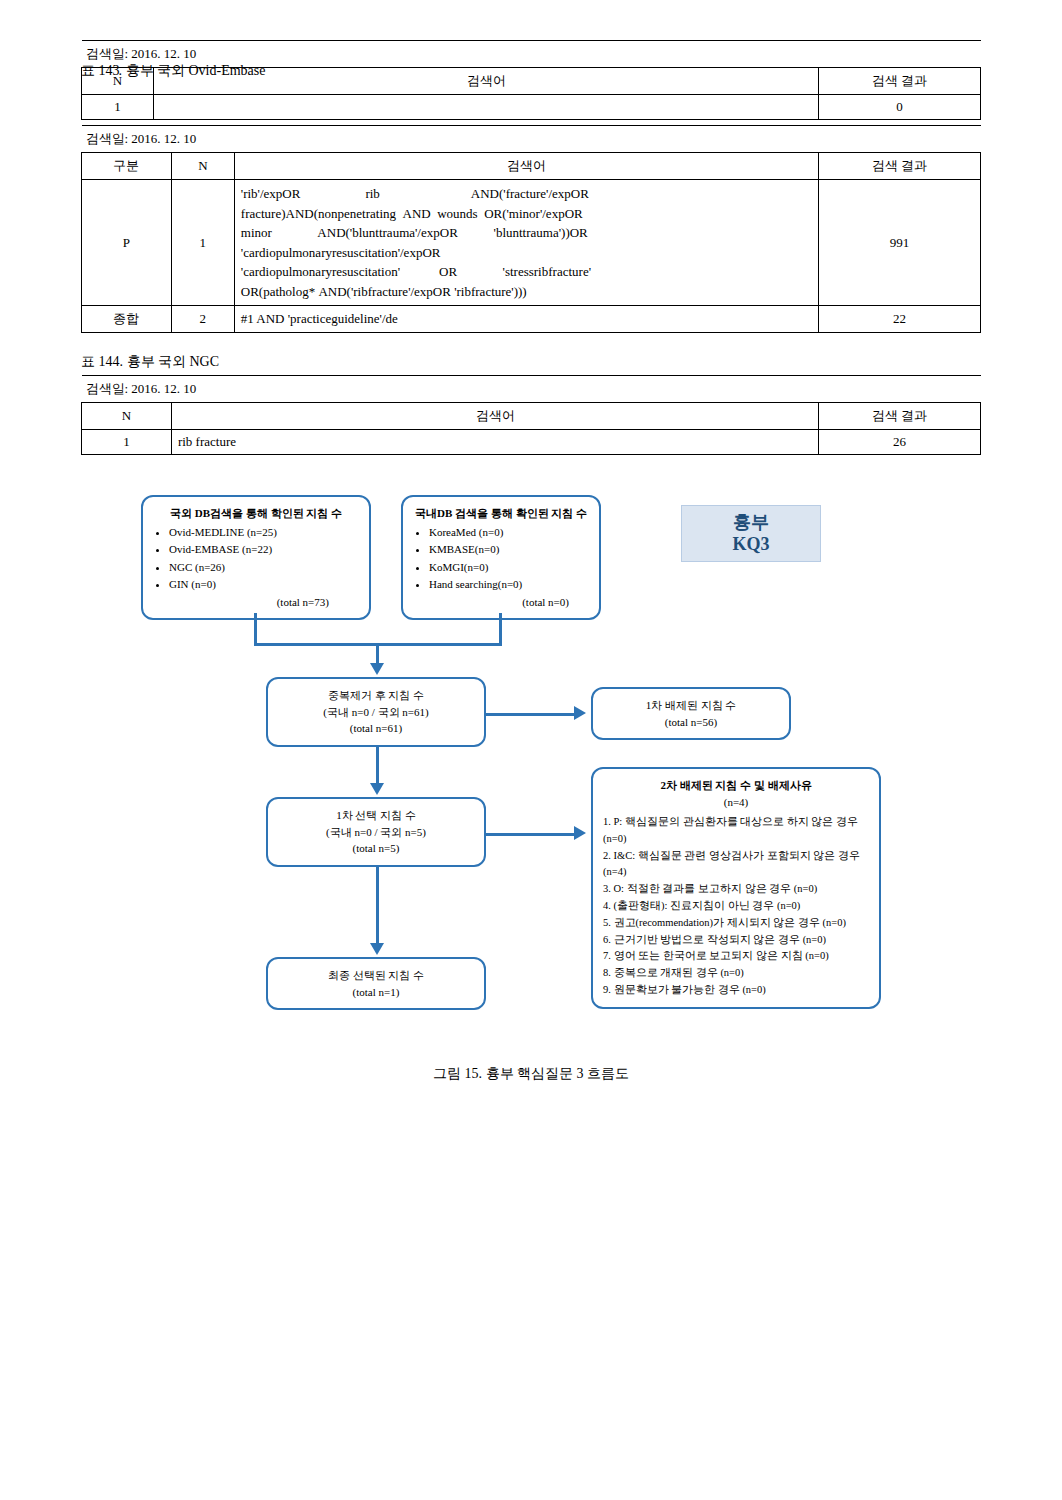| 검색일: 2016. 12. 10 |
| N | 검색어 | 검색 결과 |
| 1 | | 0 |
표 143. 흉부 국외 Ovid-Embase
| 검색일: 2016. 12. 10 |
| 구분 | N | 검색어 | 검색 결과 |
| P | 1 | 'rib'/expOR rib AND('fracture'/expOR fracture)AND(nonpenetrating AND wounds OR('minor'/expOR minor AND('blunttrauma'/expOR 'blunttrauma'))OR 'cardiopulmonaryresuscitation'/expOR 'cardiopulmonaryresuscitation' OR 'stressribfracture' OR(patholog* AND('ribfracture'/expOR 'ribfracture'))) | 991 |
| 종합 | 2 | #1 AND 'practiceguideline'/de | 22 |
표 144. 흉부 국외 NGC
| 검색일: 2016. 12. 10 |
| N | 검색어 | 검색 결과 |
| 1 | rib fracture | 26 |
국외 DB검색을 통해 학인된 지침 수
Ovid-MEDLINE (n=25)
Ovid-EMBASE (n=22)
NGC (n=26)
GIN (n=0)
(total n=73)
국내DB 검색을 통해 확인된 지침 수
KoreaMed (n=0)
KMBASE(n=0)
KoMGI(n=0)
Hand searching(n=0)
(total n=0)
흉부
KQ3
중복제거 후 지침 수
(국내 n=0 / 국외 n=61)
(total n=61)
1차 배제된 지침 수
(total n=56)
1차 선택 지침 수
(국내 n=0 / 국외 n=5)
(total n=5)
2차 배제된 지침 수 및 배제사유
(n=4)
1. P: 핵심질문의 관심환자를 대상으로 하지 않은 경우 (n=0)
2. I&C: 핵심질문 관련 영상검사가 포함되지 않은 경우(n=4)
3. O: 적절한 결과를 보고하지 않은 경우 (n=0)
4. (출판형태): 진료지침이 아닌 경우 (n=0)
5. 권고(recommendation)가 제시되지 않은 경우 (n=0)
6. 근거기반 방법으로 작성되지 않은 경우 (n=0)
7. 영어 또는 한국어로 보고되지 않은 지침 (n=0)
8. 중복으로 개재된 경우 (n=0)
9. 원문확보가 불가능한 경우 (n=0)
최종 선택된 지침 수
(total n=1)
그림 15. 흉부 핵심질문 3 흐름도